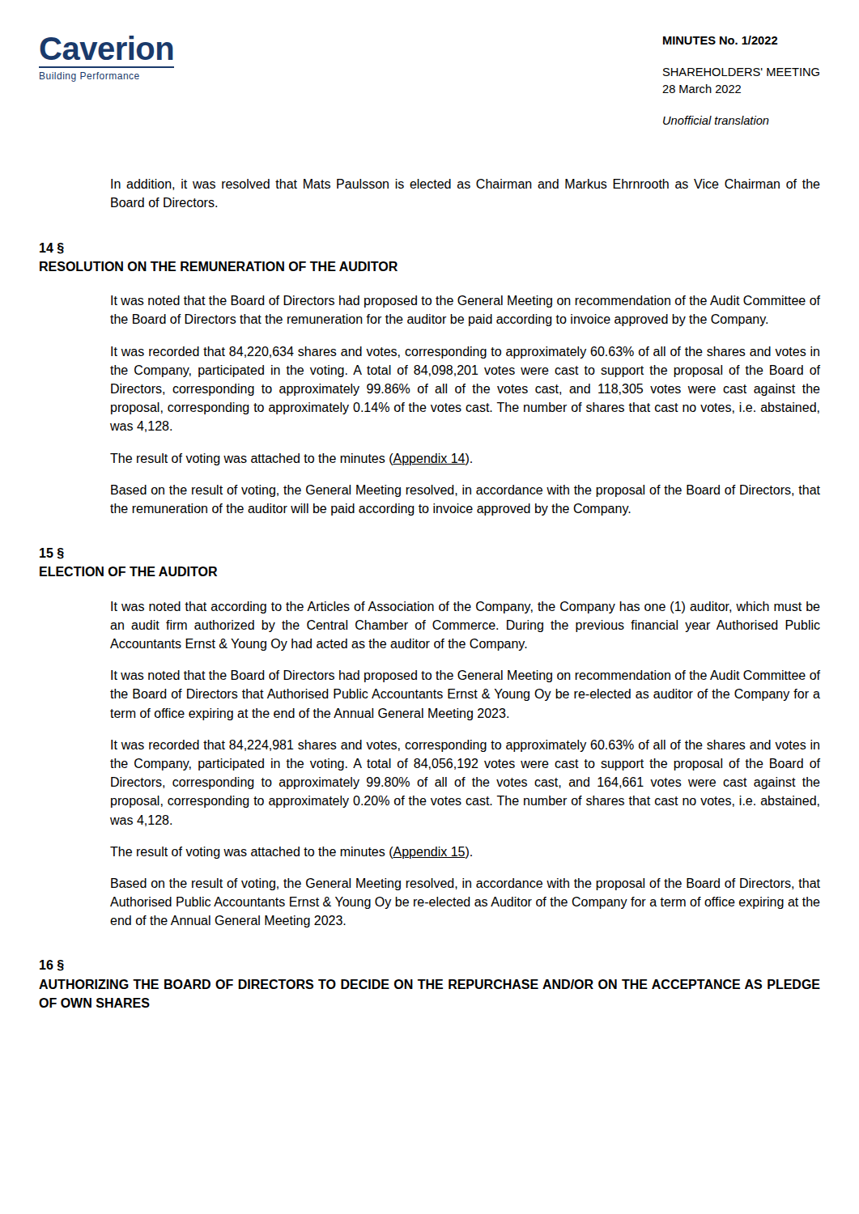Caverion
Building Performance
MINUTES No. 1/2022
SHAREHOLDERS' MEETING
28 March 2022
Unofficial translation
In addition, it was resolved that Mats Paulsson is elected as Chairman and Markus Ehrnrooth as Vice Chairman of the Board of Directors.
14 §
Resolution on the remuneration of the auditor
It was noted that the Board of Directors had proposed to the General Meeting on recommendation of the Audit Committee of the Board of Directors that the remuneration for the auditor be paid according to invoice approved by the Company.
It was recorded that 84,220,634 shares and votes, corresponding to approximately 60.63% of all of the shares and votes in the Company, participated in the voting. A total of 84,098,201 votes were cast to support the proposal of the Board of Directors, corresponding to approximately 99.86% of all of the votes cast, and 118,305 votes were cast against the proposal, corresponding to approximately 0.14% of the votes cast. The number of shares that cast no votes, i.e. abstained, was 4,128.
The result of voting was attached to the minutes (Appendix 14).
Based on the result of voting, the General Meeting resolved, in accordance with the proposal of the Board of Directors, that the remuneration of the auditor will be paid according to invoice approved by the Company.
15 §
Election of the auditor
It was noted that according to the Articles of Association of the Company, the Company has one (1) auditor, which must be an audit firm authorized by the Central Chamber of Commerce. During the previous financial year Authorised Public Accountants Ernst & Young Oy had acted as the auditor of the Company.
It was noted that the Board of Directors had proposed to the General Meeting on recommendation of the Audit Committee of the Board of Directors that Authorised Public Accountants Ernst & Young Oy be re-elected as auditor of the Company for a term of office expiring at the end of the Annual General Meeting 2023.
It was recorded that 84,224,981 shares and votes, corresponding to approximately 60.63% of all of the shares and votes in the Company, participated in the voting. A total of 84,056,192 votes were cast to support the proposal of the Board of Directors, corresponding to approximately 99.80% of all of the votes cast, and 164,661 votes were cast against the proposal, corresponding to approximately 0.20% of the votes cast. The number of shares that cast no votes, i.e. abstained, was 4,128.
The result of voting was attached to the minutes (Appendix 15).
Based on the result of voting, the General Meeting resolved, in accordance with the proposal of the Board of Directors, that Authorised Public Accountants Ernst & Young Oy be re-elected as Auditor of the Company for a term of office expiring at the end of the Annual General Meeting 2023.
16 §
Authorizing the Board of Directors to decide on the repurchase and/or on the acceptance as pledge of own shares